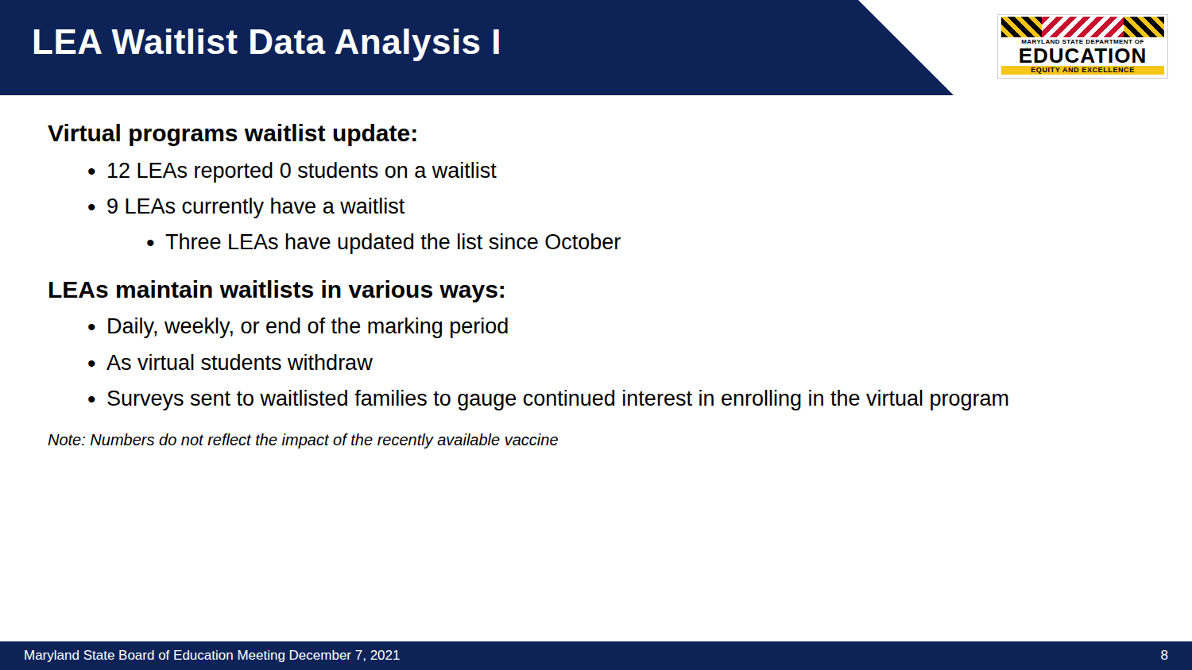LEA Waitlist Data Analysis I
Maryland State Department of
Education
Equity and Excellence
Virtual programs waitlist update:
12 LEAs reported 0 students on a waitlist
9 LEAs currently have a waitlist
Three LEAs have updated the list since October
LEAs maintain waitlists in various ways:
Daily, weekly, or end of the marking period
As virtual students withdraw
Surveys sent to waitlisted families to gauge continued interest in enrolling in the virtual program
Note: Numbers do not reflect the impact of the recently available vaccine
Maryland State Board of Education Meeting December 7, 2021 8